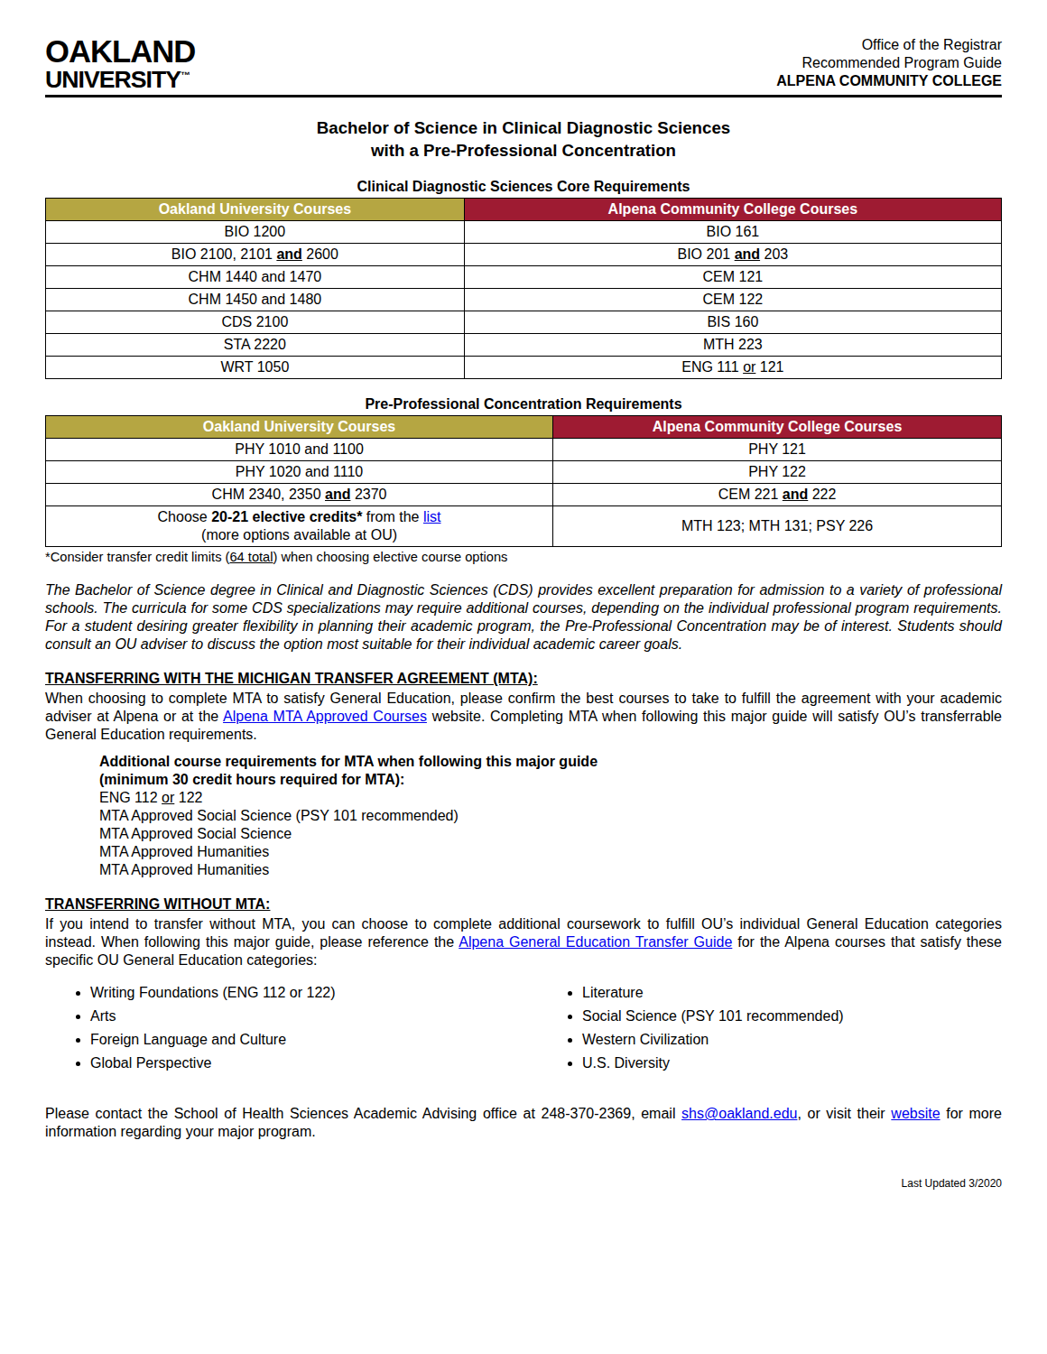OAKLAND
UNIVERSITY™
Office of the Registrar
Recommended Program Guide
ALPENA COMMUNITY COLLEGE
Bachelor of Science in Clinical Diagnostic Sciences
with a Pre-Professional Concentration
Clinical Diagnostic Sciences Core Requirements
| Oakland University Courses | Alpena Community College Courses |
| --- | --- |
| BIO 1200 | BIO 161 |
| BIO 2100, 2101 and 2600 | BIO 201 and 203 |
| CHM 1440 and 1470 | CEM 121 |
| CHM 1450 and 1480 | CEM 122 |
| CDS 2100 | BIS 160 |
| STA 2220 | MTH 223 |
| WRT 1050 | ENG 111 or 121 |
Pre-Professional Concentration Requirements
| Oakland University Courses | Alpena Community College Courses |
| --- | --- |
| PHY 1010 and 1100 | PHY 121 |
| PHY 1020 and 1110 | PHY 122 |
| CHM 2340, 2350 and 2370 | CEM 221 and 222 |
| Choose 20-21 elective credits* from the list (more options available at OU) | MTH 123; MTH 131; PSY 226 |
*Consider transfer credit limits (64 total) when choosing elective course options
The Bachelor of Science degree in Clinical and Diagnostic Sciences (CDS) provides excellent preparation for admission to a variety of professional schools. The curricula for some CDS specializations may require additional courses, depending on the individual professional program requirements. For a student desiring greater flexibility in planning their academic program, the Pre-Professional Concentration may be of interest. Students should consult an OU adviser to discuss the option most suitable for their individual academic career goals.
TRANSFERRING WITH THE MICHIGAN TRANSFER AGREEMENT (MTA):
When choosing to complete MTA to satisfy General Education, please confirm the best courses to take to fulfill the agreement with your academic adviser at Alpena or at the Alpena MTA Approved Courses website. Completing MTA when following this major guide will satisfy OU’s transferrable General Education requirements.
Additional course requirements for MTA when following this major guide
(minimum 30 credit hours required for MTA):
ENG 112 or 122
MTA Approved Social Science (PSY 101 recommended)
MTA Approved Social Science
MTA Approved Humanities
MTA Approved Humanities
TRANSFERRING WITHOUT MTA:
If you intend to transfer without MTA, you can choose to complete additional coursework to fulfill OU’s individual General Education categories instead. When following this major guide, please reference the Alpena General Education Transfer Guide for the Alpena courses that satisfy these specific OU General Education categories:
Writing Foundations (ENG 112 or 122)
Arts
Foreign Language and Culture
Global Perspective
Literature
Social Science (PSY 101 recommended)
Western Civilization
U.S. Diversity
Please contact the School of Health Sciences Academic Advising office at 248-370-2369, email shs@oakland.edu, or visit their website for more information regarding your major program.
Last Updated 3/2020